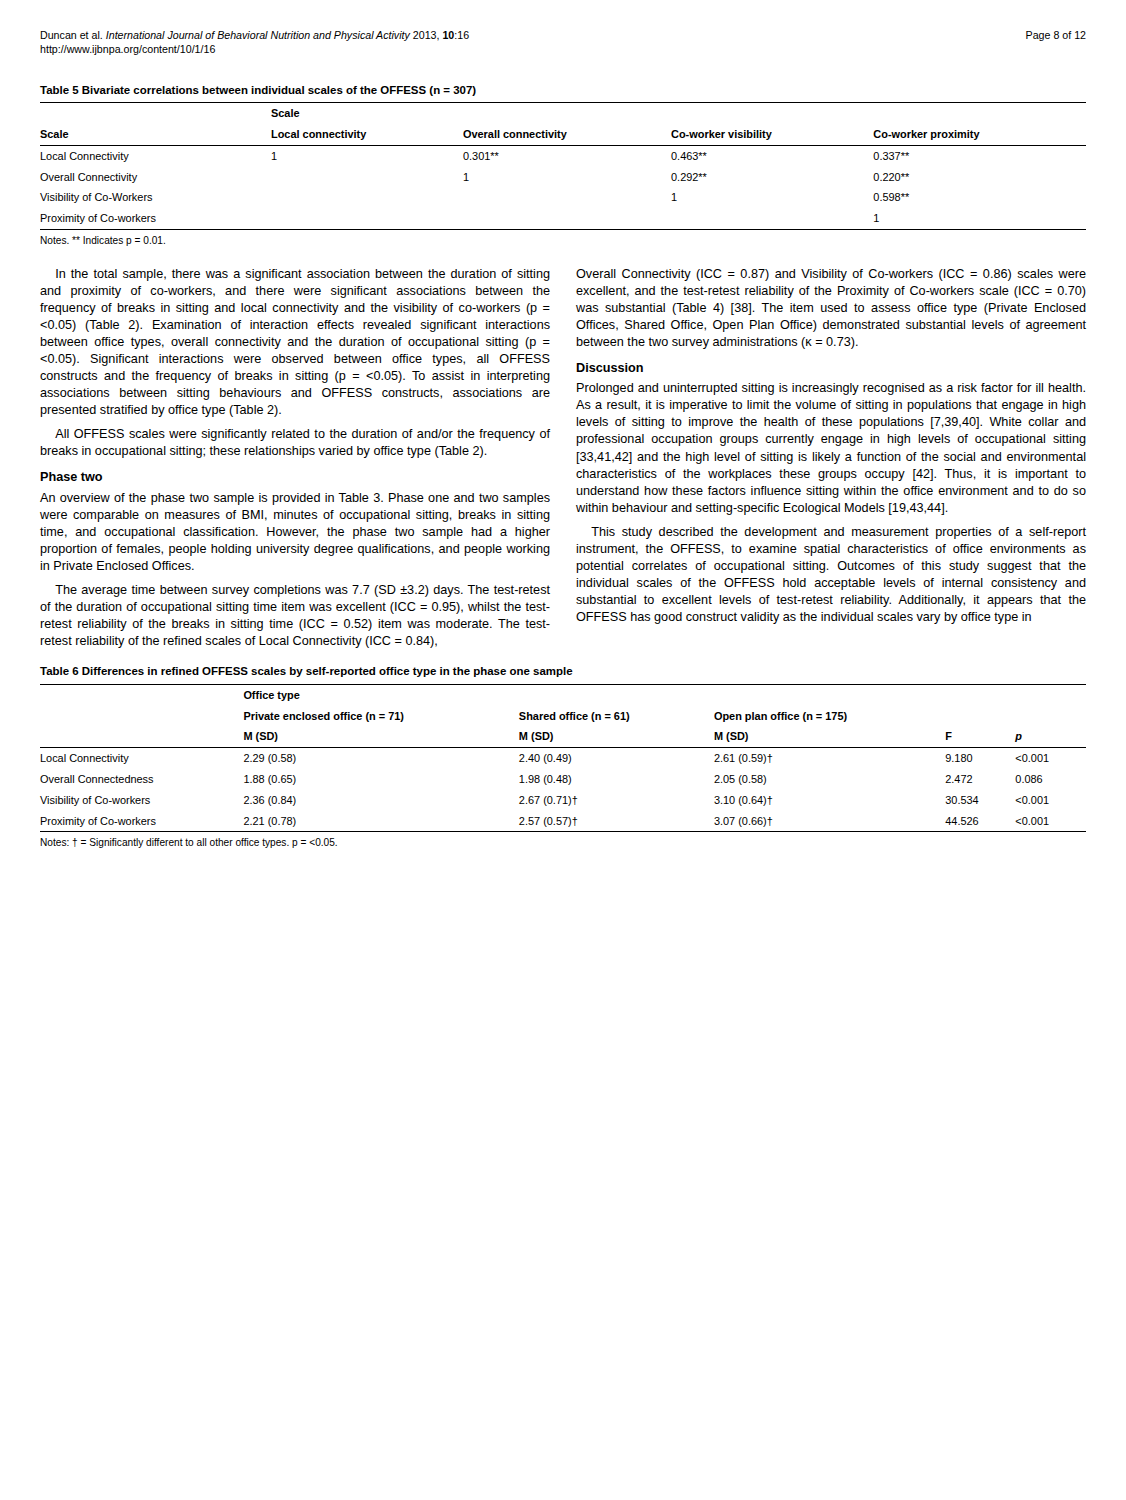Duncan et al. International Journal of Behavioral Nutrition and Physical Activity 2013, 10:16 http://www.ijbnpa.org/content/10/1/16
Page 8 of 12
Table 5 Bivariate correlations between individual scales of the OFFESS (n = 307)
| | Scale |
| Scale | Local connectivity | Overall connectivity | Co-worker visibility | Co-worker proximity |
| Local Connectivity | 1 | 0.301** | 0.463** | 0.337** |
| Overall Connectivity | | 1 | 0.292** | 0.220** |
| Visibility of Co-Workers | | | 1 | 0.598** |
| Proximity of Co-workers | | | | 1 |
Notes. ** Indicates p = 0.01.
In the total sample, there was a significant association between the duration of sitting and proximity of co-workers, and there were significant associations between the frequency of breaks in sitting and local connectivity and the visibility of co-workers (p = <0.05) (Table 2). Examination of interaction effects revealed significant interactions between office types, overall connectivity and the duration of occupational sitting (p = <0.05). Significant interactions were observed between office types, all OFFESS constructs and the frequency of breaks in sitting (p = <0.05). To assist in interpreting associations between sitting behaviours and OFFESS constructs, associations are presented stratified by office type (Table 2).
All OFFESS scales were significantly related to the duration of and/or the frequency of breaks in occupational sitting; these relationships varied by office type (Table 2).
Phase two
An overview of the phase two sample is provided in Table 3. Phase one and two samples were comparable on measures of BMI, minutes of occupational sitting, breaks in sitting time, and occupational classification. However, the phase two sample had a higher proportion of females, people holding university degree qualifications, and people working in Private Enclosed Offices.
The average time between survey completions was 7.7 (SD ±3.2) days. The test-retest of the duration of occupational sitting time item was excellent (ICC = 0.95), whilst the test-retest reliability of the breaks in sitting time (ICC = 0.52) item was moderate. The test-retest reliability of the refined scales of Local Connectivity (ICC = 0.84),
Overall Connectivity (ICC = 0.87) and Visibility of Co-workers (ICC = 0.86) scales were excellent, and the test-retest reliability of the Proximity of Co-workers scale (ICC = 0.70) was substantial (Table 4) [38]. The item used to assess office type (Private Enclosed Offices, Shared Office, Open Plan Office) demonstrated substantial levels of agreement between the two survey administrations (κ = 0.73).
Discussion
Prolonged and uninterrupted sitting is increasingly recognised as a risk factor for ill health. As a result, it is imperative to limit the volume of sitting in populations that engage in high levels of sitting to improve the health of these populations [7,39,40]. White collar and professional occupation groups currently engage in high levels of occupational sitting [33,41,42] and the high level of sitting is likely a function of the social and environmental characteristics of the workplaces these groups occupy [42]. Thus, it is important to understand how these factors influence sitting within the office environment and to do so within behaviour and setting-specific Ecological Models [19,43,44].
This study described the development and measurement properties of a self-report instrument, the OFFESS, to examine spatial characteristics of office environments as potential correlates of occupational sitting. Outcomes of this study suggest that the individual scales of the OFFESS hold acceptable levels of internal consistency and substantial to excellent levels of test-retest reliability. Additionally, it appears that the OFFESS has good construct validity as the individual scales vary by office type in
Table 6 Differences in refined OFFESS scales by self-reported office type in the phase one sample
| | Office type | | |
| | Private enclosed office (n = 71) | Shared office (n = 61) | Open plan office (n = 175) | | |
| | M (SD) | M (SD) | M (SD) | F | p |
| Local Connectivity | 2.29 (0.58) | 2.40 (0.49) | 2.61 (0.59)† | 9.180 | <0.001 |
| Overall Connectedness | 1.88 (0.65) | 1.98 (0.48) | 2.05 (0.58) | 2.472 | 0.086 |
| Visibility of Co-workers | 2.36 (0.84) | 2.67 (0.71)† | 3.10 (0.64)† | 30.534 | <0.001 |
| Proximity of Co-workers | 2.21 (0.78) | 2.57 (0.57)† | 3.07 (0.66)† | 44.526 | <0.001 |
Notes: † = Significantly different to all other office types. p = <0.05.